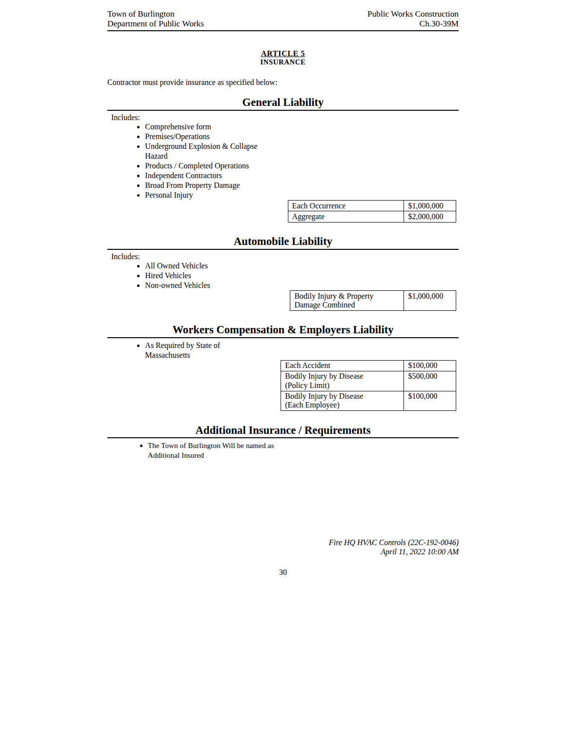| Town of Burlington | Public Works Construction |
| Department of Public Works | Ch.30-39M |
ARTICLE 5
INSURANCE
Contractor must provide insurance as specified below:
General Liability
Includes:
Comprehensive form
Premises/Operations
Underground Explosion & Collapse
Hazard
Products / Completed Operations
Independent Contractors
Broad From Property Damage
Personal Injury
| Each Occurrence | $1,000,000 |
| Aggregate | $2,000,000 |
Automobile Liability
Includes:
All Owned Vehicles
Hired Vehicles
Non-owned Vehicles
| Bodily Injury & Property Damage Combined | $1,000,000 |
Workers Compensation & Employers Liability
As Required by State of
Massachusetts
| Each Accident | $100,000 |
| Bodily Injury by Disease (Policy Limit) | $500,000 |
| Bodily Injury by Disease (Each Employee) | $100,000 |
Additional Insurance / Requirements
The Town of Burlington Will be named as
Additional Insured
Fire HQ HVAC Controls (22C-192-0046)
April 11, 2022 10:00 AM
30